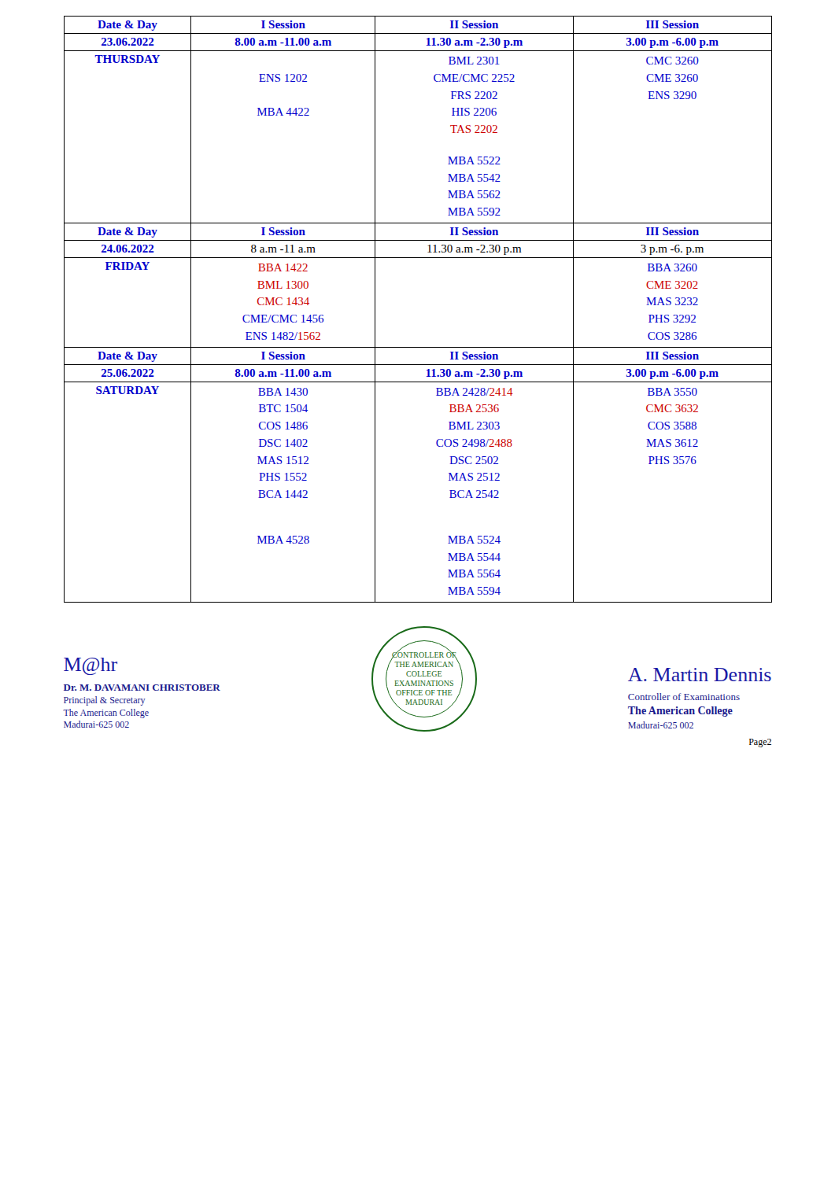| Date & Day | I Session | II Session | III Session |
| 23.06.2022 | 8.00 a.m -11.00 a.m | 11.30 a.m -2.30 p.m | 3.00 p.m -6.00 p.m |
| THURSDAY | ENS 1202 MBA 4422 | BML 2301 CME/CMC 2252 FRS 2202 HIS 2206 TAS 2202 MBA 5522 MBA 5542 MBA 5562 MBA 5592 | CMC 3260 CME 3260 ENS 3290 |
| Date & Day | I Session | II Session | III Session |
| 24.06.2022 | 8 a.m -11 a.m | 11.30 a.m -2.30 p.m | 3 p.m -6. p.m |
| FRIDAY | BBA 1422 BML 1300 CMC 1434 CME/CMC 1456 ENS 1482/ 1562 | | BBA 3260 CME 3202 MAS 3232 PHS 3292 COS 3286 |
| Date & Day | I Session | II Session | III Session |
| 25.06.2022 | 8.00 a.m -11.00 a.m | 11.30 a.m -2.30 p.m | 3.00 p.m -6.00 p.m |
| SATURDAY | BBA 1430 BTC 1504 COS 1486 DSC 1402 MAS 1512 PHS 1552 BCA 1442 MBA 4528 | BBA 2428/ 2414 BBA 2536 BML 2303 COS 2498/ 2488 DSC 2502 MAS 2512 BCA 2542 MBA 5524 MBA 5544 MBA 5564 MBA 5594 | BBA 3550 CMC 3632 COS 3588 MAS 3612 PHS 3576 |
M@hr
Dr. M. DAVAMANI CHRISTOBER
Principal & Secretary
The American College
Madurai-625 002
CONTROLLER OF THE AMERICAN COLLEGE EXAMINATIONS OFFICE OF THE MADURAI
A. Martin Dennis
Controller of Examinations
The American College
Madurai-625 002
Page2